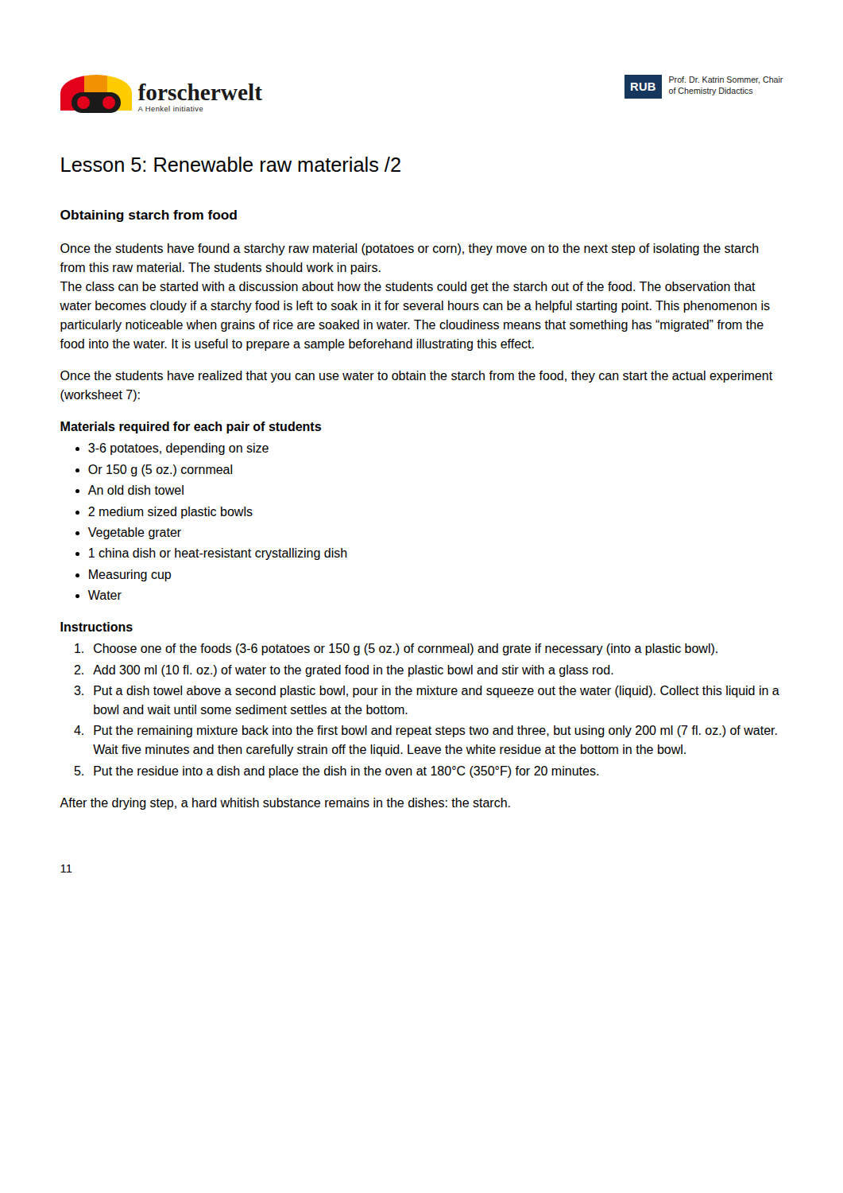forscherweltA Henkel initiative
RUB Prof. Dr. Katrin Sommer, Chair
of Chemistry Didactics
Lesson 5: Renewable raw materials /2
Obtaining starch from food
Once the students have found a starchy raw material (potatoes or corn), they move on to the next step of isolating the starch from this raw material. The students should work in pairs.
The class can be started with a discussion about how the students could get the starch out of the food. The observation that water becomes cloudy if a starchy food is left to soak in it for several hours can be a helpful starting point. This phenomenon is particularly noticeable when grains of rice are soaked in water. The cloudiness means that something has “migrated” from the food into the water. It is useful to prepare a sample beforehand illustrating this effect.
Once the students have realized that you can use water to obtain the starch from the food, they can start the actual experiment (worksheet 7):
Materials required for each pair of students
3-6 potatoes, depending on size
Or 150 g (5 oz.) cornmeal
An old dish towel
2 medium sized plastic bowls
Vegetable grater
1 china dish or heat-resistant crystallizing dish
Measuring cup
Water
Instructions
Choose one of the foods (3-6 potatoes or 150 g (5 oz.) of cornmeal) and grate if necessary (into a plastic bowl).
Add 300 ml (10 fl. oz.) of water to the grated food in the plastic bowl and stir with a glass rod.
Put a dish towel above a second plastic bowl, pour in the mixture and squeeze out the water (liquid). Collect this liquid in a bowl and wait until some sediment settles at the bottom.
Put the remaining mixture back into the first bowl and repeat steps two and three, but using only 200 ml (7 fl. oz.) of water. Wait five minutes and then carefully strain off the liquid. Leave the white residue at the bottom in the bowl.
Put the residue into a dish and place the dish in the oven at 180°C (350°F) for 20 minutes.
After the drying step, a hard whitish substance remains in the dishes: the starch.
11